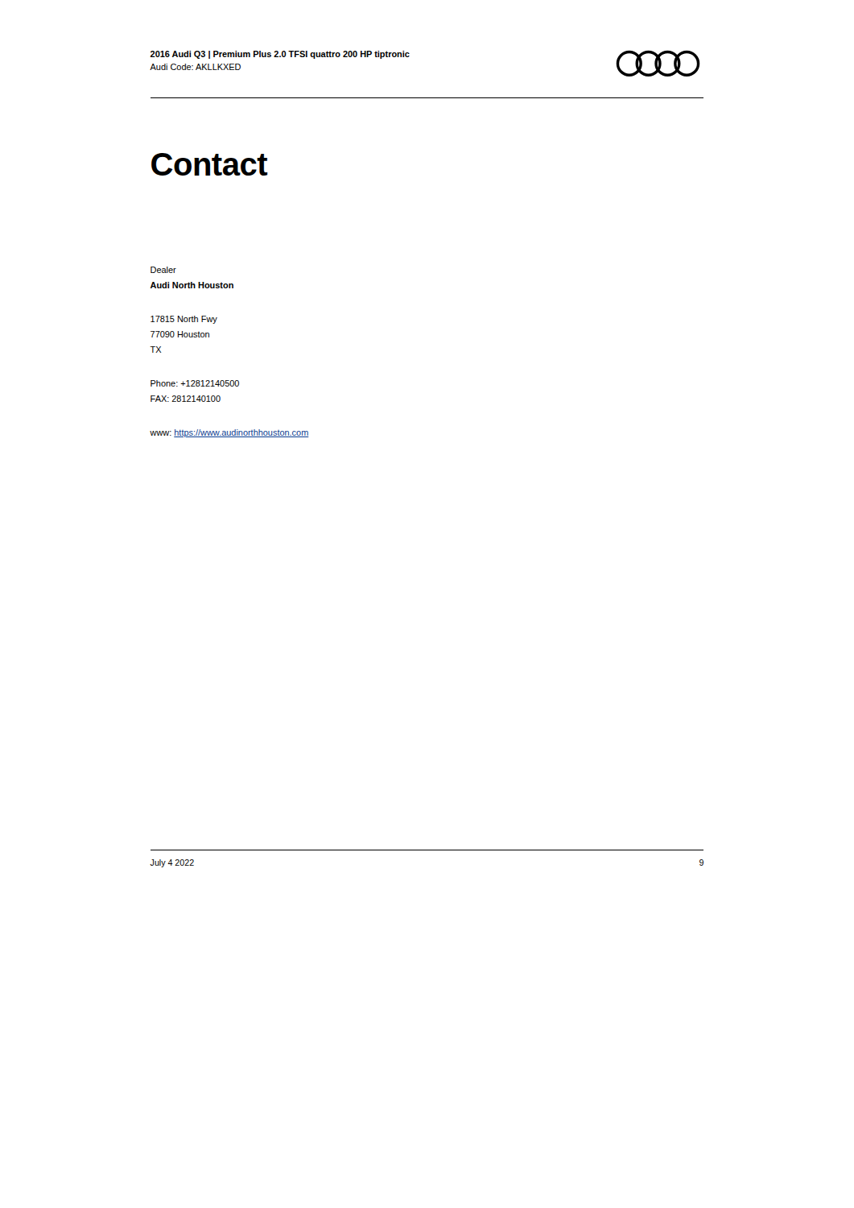2016 Audi Q3 | Premium Plus 2.0 TFSI quattro 200 HP tiptronic
Audi Code: AKLLKXED
Contact
Dealer
Audi North Houston
17815 North Fwy
77090 Houston
TX
Phone: +12812140500
FAX: 2812140100
www: https://www.audinorthhouston.com
July 4 2022
9